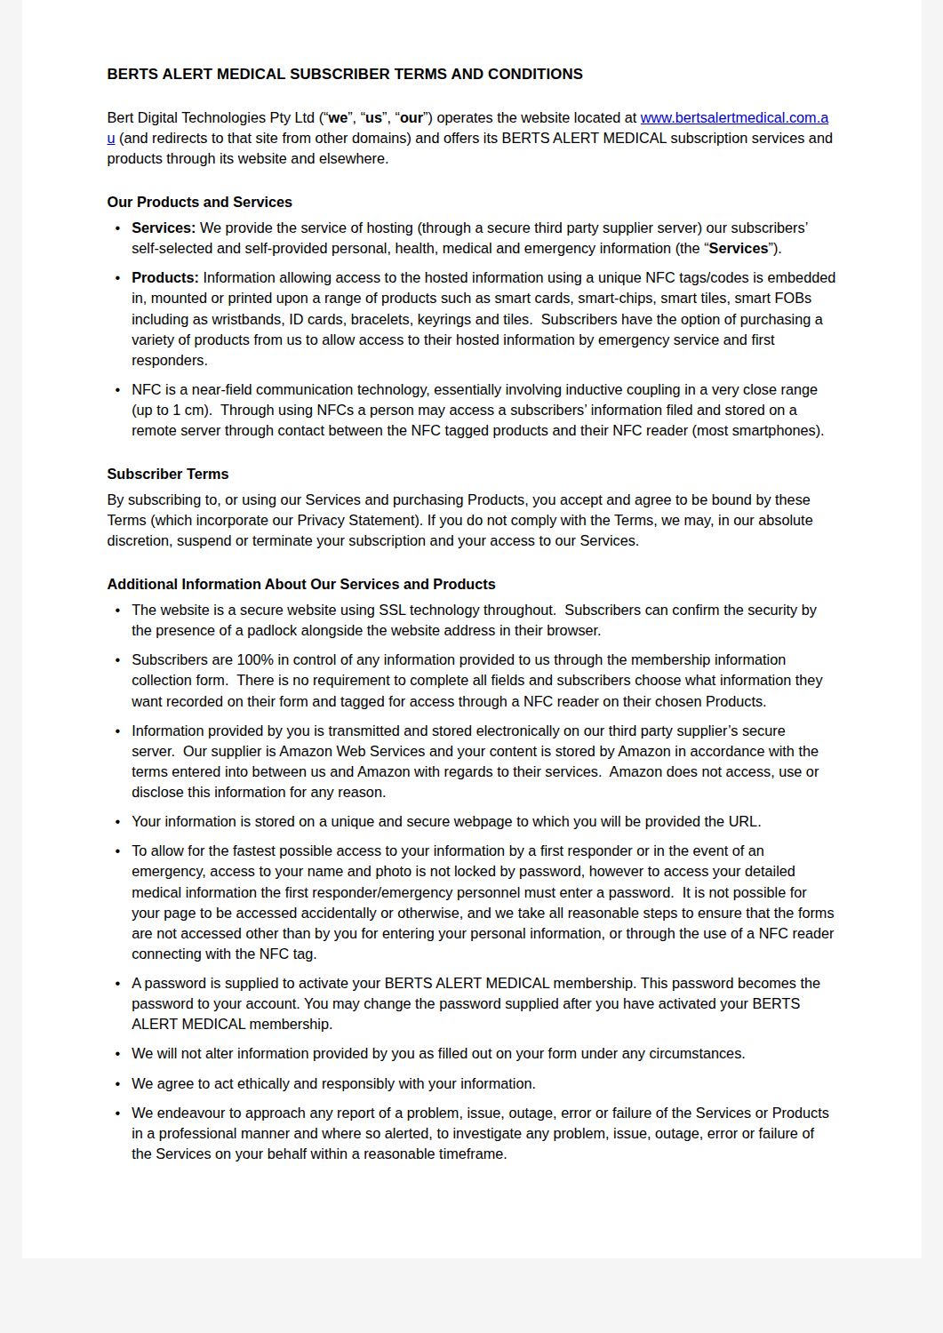BERTS ALERT MEDICAL SUBSCRIBER TERMS AND CONDITIONS
Bert Digital Technologies Pty Ltd (“we”, “us”, “our”) operates the website located at www.bertsalertmedical.com.au (and redirects to that site from other domains) and offers its BERTS ALERT MEDICAL subscription services and products through its website and elsewhere.
Our Products and Services
Services: We provide the service of hosting (through a secure third party supplier server) our subscribers’ self-selected and self-provided personal, health, medical and emergency information (the “Services”).
Products: Information allowing access to the hosted information using a unique NFC tags/codes is embedded in, mounted or printed upon a range of products such as smart cards, smart-chips, smart tiles, smart FOBs including as wristbands, ID cards, bracelets, keyrings and tiles. Subscribers have the option of purchasing a variety of products from us to allow access to their hosted information by emergency service and first responders.
NFC is a near-field communication technology, essentially involving inductive coupling in a very close range (up to 1 cm). Through using NFCs a person may access a subscribers’ information filed and stored on a remote server through contact between the NFC tagged products and their NFC reader (most smartphones).
Subscriber Terms
By subscribing to, or using our Services and purchasing Products, you accept and agree to be bound by these Terms (which incorporate our Privacy Statement). If you do not comply with the Terms, we may, in our absolute discretion, suspend or terminate your subscription and your access to our Services.
Additional Information About Our Services and Products
The website is a secure website using SSL technology throughout. Subscribers can confirm the security by the presence of a padlock alongside the website address in their browser.
Subscribers are 100% in control of any information provided to us through the membership information collection form. There is no requirement to complete all fields and subscribers choose what information they want recorded on their form and tagged for access through a NFC reader on their chosen Products.
Information provided by you is transmitted and stored electronically on our third party supplier’s secure server. Our supplier is Amazon Web Services and your content is stored by Amazon in accordance with the terms entered into between us and Amazon with regards to their services. Amazon does not access, use or disclose this information for any reason.
Your information is stored on a unique and secure webpage to which you will be provided the URL.
To allow for the fastest possible access to your information by a first responder or in the event of an emergency, access to your name and photo is not locked by password, however to access your detailed medical information the first responder/emergency personnel must enter a password. It is not possible for your page to be accessed accidentally or otherwise, and we take all reasonable steps to ensure that the forms are not accessed other than by you for entering your personal information, or through the use of a NFC reader connecting with the NFC tag.
A password is supplied to activate your BERTS ALERT MEDICAL membership. This password becomes the password to your account. You may change the password supplied after you have activated your BERTS ALERT MEDICAL membership.
We will not alter information provided by you as filled out on your form under any circumstances.
We agree to act ethically and responsibly with your information.
We endeavour to approach any report of a problem, issue, outage, error or failure of the Services or Products in a professional manner and where so alerted, to investigate any problem, issue, outage, error or failure of the Services on your behalf within a reasonable timeframe.